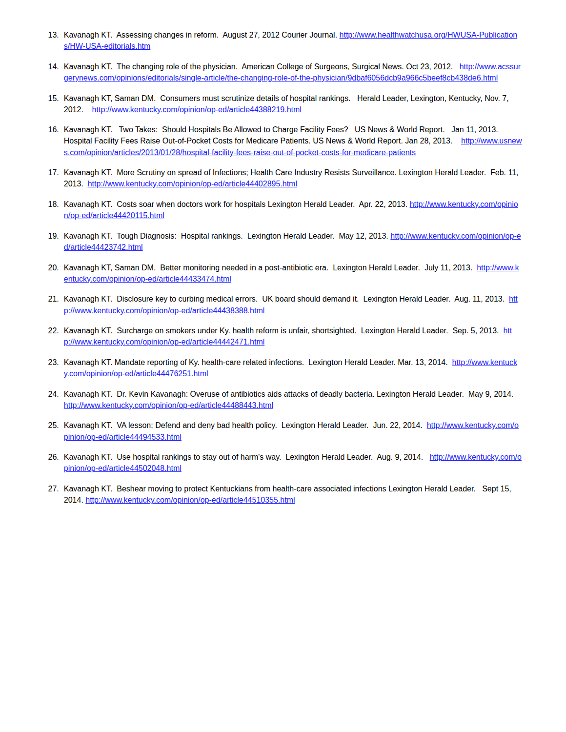Kavanagh KT. Assessing changes in reform. August 27, 2012 Courier Journal. http://www.healthwatchusa.org/HWUSA-Publications/HW-USA-editorials.htm
Kavanagh KT. The changing role of the physician. American College of Surgeons, Surgical News. Oct 23, 2012. http://www.acssurgerynews.com/opinions/editorials/single-article/the-changing-role-of-the-physician/9dbaf6056dcb9a966c5beef8cb438de6.html
Kavanagh KT, Saman DM. Consumers must scrutinize details of hospital rankings. Herald Leader, Lexington, Kentucky, Nov. 7, 2012. http://www.kentucky.com/opinion/op-ed/article44388219.html
Kavanagh KT. Two Takes: Should Hospitals Be Allowed to Charge Facility Fees? US News & World Report. Jan 11, 2013.
Hospital Facility Fees Raise Out-of-Pocket Costs for Medicare Patients. US News & World Report. Jan 28, 2013. http://www.usnews.com/opinion/articles/2013/01/28/hospital-facility-fees-raise-out-of-pocket-costs-for-medicare-patients
Kavanagh KT. More Scrutiny on spread of Infections; Health Care Industry Resists Surveillance. Lexington Herald Leader. Feb. 11, 2013. http://www.kentucky.com/opinion/op-ed/article44402895.html
Kavanagh KT. Costs soar when doctors work for hospitals Lexington Herald Leader. Apr. 22, 2013. http://www.kentucky.com/opinion/op-ed/article44420115.html
Kavanagh KT. Tough Diagnosis: Hospital rankings. Lexington Herald Leader. May 12, 2013. http://www.kentucky.com/opinion/op-ed/article44423742.html
Kavanagh KT, Saman DM. Better monitoring needed in a post-antibiotic era. Lexington Herald Leader. July 11, 2013. http://www.kentucky.com/opinion/op-ed/article44433474.html
Kavanagh KT. Disclosure key to curbing medical errors. UK board should demand it. Lexington Herald Leader. Aug. 11, 2013. http://www.kentucky.com/opinion/op-ed/article44438388.html
Kavanagh KT. Surcharge on smokers under Ky. health reform is unfair, shortsighted. Lexington Herald Leader. Sep. 5, 2013. http://www.kentucky.com/opinion/op-ed/article44442471.html
Kavanagh KT. Mandate reporting of Ky. health-care related infections. Lexington Herald Leader. Mar. 13, 2014. http://www.kentucky.com/opinion/op-ed/article44476251.html
Kavanagh KT. Dr. Kevin Kavanagh: Overuse of antibiotics aids attacks of deadly bacteria. Lexington Herald Leader. May 9, 2014. http://www.kentucky.com/opinion/op-ed/article44488443.html
Kavanagh KT. VA lesson: Defend and deny bad health policy. Lexington Herald Leader. Jun. 22, 2014. http://www.kentucky.com/opinion/op-ed/article44494533.html
Kavanagh KT. Use hospital rankings to stay out of harm's way. Lexington Herald Leader. Aug. 9, 2014. http://www.kentucky.com/opinion/op-ed/article44502048.html
Kavanagh KT. Beshear moving to protect Kentuckians from health-care associated infections Lexington Herald Leader. Sept 15, 2014. http://www.kentucky.com/opinion/op-ed/article44510355.html